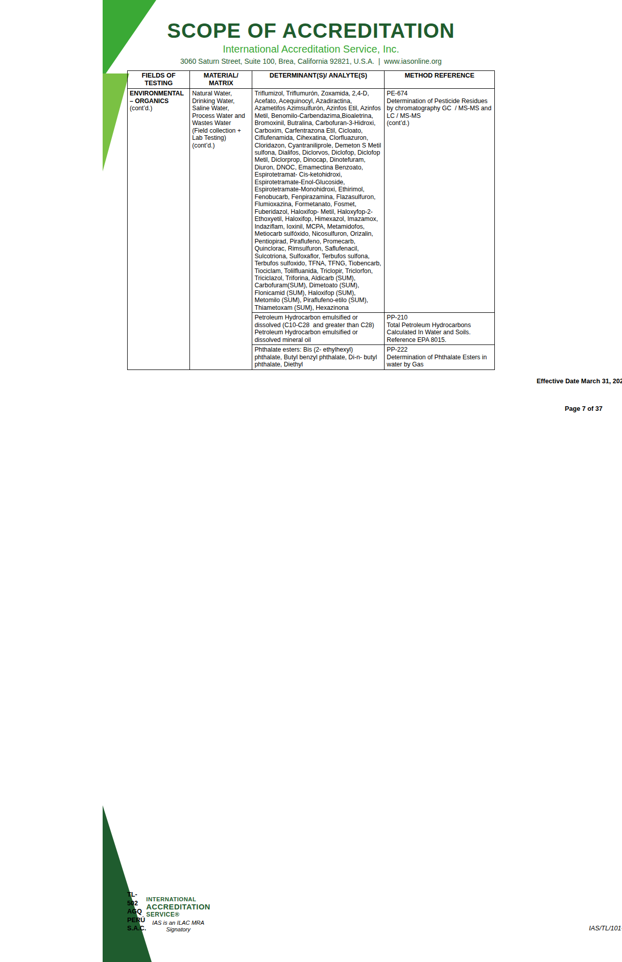SCOPE OF ACCREDITATION
International Accreditation Service, Inc.
3060 Saturn Street, Suite 100, Brea, California 92821, U.S.A. | www.iasonline.org
| FIELDS OF TESTING | MATERIAL/ MATRIX | DETERMINANT(S)/ ANALYTE(S) | METHOD REFERENCE |
| --- | --- | --- | --- |
| ENVIRONMENTAL – ORGANICS (cont’d.) | Natural Water, Drinking Water, Saline Water, Process Water and Wastes Water (Field collection + Lab Testing) (cont’d.) | Triflumizol, Triflumurón, Zoxamida, 2,4-D, Acefato, Acequinocyl, Azadiractina, Azametifos Azimsulfurón, Azinfos Etil, Azinfos Metil, Benomilo-Carbendazima,Bioaletrina, Bromoxinil, Butralina, Carbofuran-3-Hidroxi, Carboxim, Carfentrazona Etil, Cicloato, Ciflufenamida, Cihexatina, Clorfluazuron, Cloridazon, Cyantraniliprole, Demeton S Metil sulfona, Dialifos, Diclorvos, Diclofop, Diclofop Metil, Diclorprop, Dinocap, Dinotefuram, Diuron, DNOC, Emamectina Benzoato, Espirotetramat- Cis-ketohidroxi, Espirotetramate-Enol-Glucoside, Espirotetramate-Monohidroxi, Ethirimol, Fenobucarb, Fenpirazamina, Flazasulfuron, Flumioxazina, Formetanato, Fosmet, Fuberidazol, Haloxifop- Metil, Haloxyfop-2-Ethoxyetil, Haloxifop, Himexazol, Imazamox, Indaziflam, Ioxinil, MCPA, Metamidofos, Metiocarb sulfóxido, Nicosulfuron, Orizalin, Pentiopirad, Piraflufeno, Promecarb, Quinclorac, Rimsulfuron, Saflufenacil, Sulcotriona, Sulfoxaflor, Terbufos sulfona, Terbufos sulfoxido, TFNA, TFNG, Tiobencarb, Tiociclam, Tolilfluanida, Triclopir, Triclorfon, Triciclazol, Triforina, Aldicarb (SUM), Carbofuram(SUM), Dimetoato (SUM), Flonicamid (SUM), Haloxifop (SUM), Metomilo (SUM), Piraflufeno-etilo (SUM), Thiametoxam (SUM), Hexazinona | PE-674 Determination of Pesticide Residues by chromatography GC / MS-MS and LC / MS-MS (cont’d.) |
| Petroleum Hydrocarbon emulsified or dissolved (C10-C28 and greater than C28) Petroleum Hydrocarbon emulsified or dissolved mineral oil | PP-210 Total Petroleum Hydrocarbons Calculated In Water and Soils. Reference EPA 8015. |
| Phthalate esters: Bis (2- ethylhexyl) phthalate, Butyl benzyl phthalate, Di-n- butyl phthalate, Diethyl | PP-222 Determination of Phthalate Esters in water by Gas |
TL-502
AGQ PERÚ S.A.C.
INTERNATIONAL
ACCREDITATION
SERVICE®
IAS is an ILAC MRA Signatory
Effective Date March 31, 2022
Page 7 of 37
IAS/TL/101-1